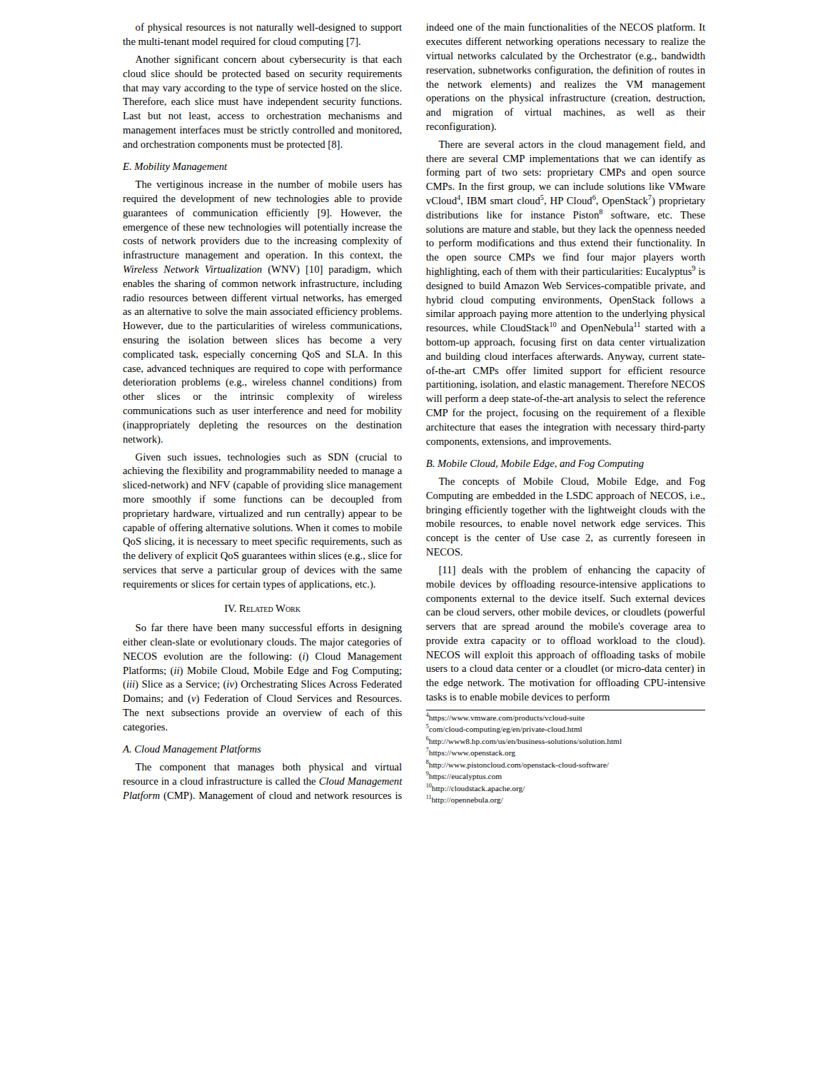of physical resources is not naturally well-designed to support the multi-tenant model required for cloud computing [7].
Another significant concern about cybersecurity is that each cloud slice should be protected based on security requirements that may vary according to the type of service hosted on the slice. Therefore, each slice must have independent security functions. Last but not least, access to orchestration mechanisms and management interfaces must be strictly controlled and monitored, and orchestration components must be protected [8].
E. Mobility Management
The vertiginous increase in the number of mobile users has required the development of new technologies able to provide guarantees of communication efficiently [9]. However, the emergence of these new technologies will potentially increase the costs of network providers due to the increasing complexity of infrastructure management and operation. In this context, the Wireless Network Virtualization (WNV) [10] paradigm, which enables the sharing of common network infrastructure, including radio resources between different virtual networks, has emerged as an alternative to solve the main associated efficiency problems. However, due to the particularities of wireless communications, ensuring the isolation between slices has become a very complicated task, especially concerning QoS and SLA. In this case, advanced techniques are required to cope with performance deterioration problems (e.g., wireless channel conditions) from other slices or the intrinsic complexity of wireless communications such as user interference and need for mobility (inappropriately depleting the resources on the destination network).
Given such issues, technologies such as SDN (crucial to achieving the flexibility and programmability needed to manage a sliced-network) and NFV (capable of providing slice management more smoothly if some functions can be decoupled from proprietary hardware, virtualized and run centrally) appear to be capable of offering alternative solutions. When it comes to mobile QoS slicing, it is necessary to meet specific requirements, such as the delivery of explicit QoS guarantees within slices (e.g., slice for services that serve a particular group of devices with the same requirements or slices for certain types of applications, etc.).
IV. Related Work
So far there have been many successful efforts in designing either clean-slate or evolutionary clouds. The major categories of NECOS evolution are the following: (i) Cloud Management Platforms; (ii) Mobile Cloud, Mobile Edge and Fog Computing; (iii) Slice as a Service; (iv) Orchestrating Slices Across Federated Domains; and (v) Federation of Cloud Services and Resources. The next subsections provide an overview of each of this categories.
A. Cloud Management Platforms
The component that manages both physical and virtual resource in a cloud infrastructure is called the Cloud Management Platform (CMP). Management of cloud and network resources is indeed one of the main functionalities of the NECOS platform. It executes different networking operations necessary to realize the virtual networks calculated by the Orchestrator (e.g., bandwidth reservation, subnetworks configuration, the definition of routes in the network elements) and realizes the VM management operations on the physical infrastructure (creation, destruction, and migration of virtual machines, as well as their reconfiguration).
There are several actors in the cloud management field, and there are several CMP implementations that we can identify as forming part of two sets: proprietary CMPs and open source CMPs. In the first group, we can include solutions like VMware vCloud4, IBM smart cloud5, HP Cloud6, OpenStack7) proprietary distributions like for instance Piston8 software, etc. These solutions are mature and stable, but they lack the openness needed to perform modifications and thus extend their functionality. In the open source CMPs we find four major players worth highlighting, each of them with their particularities: Eucalyptus9 is designed to build Amazon Web Services-compatible private, and hybrid cloud computing environments, OpenStack follows a similar approach paying more attention to the underlying physical resources, while CloudStack10 and OpenNebula11 started with a bottom-up approach, focusing first on data center virtualization and building cloud interfaces afterwards. Anyway, current state-of-the-art CMPs offer limited support for efficient resource partitioning, isolation, and elastic management. Therefore NECOS will perform a deep state-of-the-art analysis to select the reference CMP for the project, focusing on the requirement of a flexible architecture that eases the integration with necessary third-party components, extensions, and improvements.
B. Mobile Cloud, Mobile Edge, and Fog Computing
The concepts of Mobile Cloud, Mobile Edge, and Fog Computing are embedded in the LSDC approach of NECOS, i.e., bringing efficiently together with the lightweight clouds with the mobile resources, to enable novel network edge services. This concept is the center of Use case 2, as currently foreseen in NECOS.
[11] deals with the problem of enhancing the capacity of mobile devices by offloading resource-intensive applications to components external to the device itself. Such external devices can be cloud servers, other mobile devices, or cloudlets (powerful servers that are spread around the mobile's coverage area to provide extra capacity or to offload workload to the cloud). NECOS will exploit this approach of offloading tasks of mobile users to a cloud data center or a cloudlet (or micro-data center) in the edge network. The motivation for offloading CPU-intensive tasks is to enable mobile devices to perform
4https://www.vmware.com/products/vcloud-suite
5com/cloud-computing/eg/en/private-cloud.html
6http://www8.hp.com/us/en/business-solutions/solution.html
7https://www.openstack.org
8http://www.pistoncloud.com/openstack-cloud-software/
9https://eucalyptus.com
10http://cloudstack.apache.org/
11http://opennebula.org/